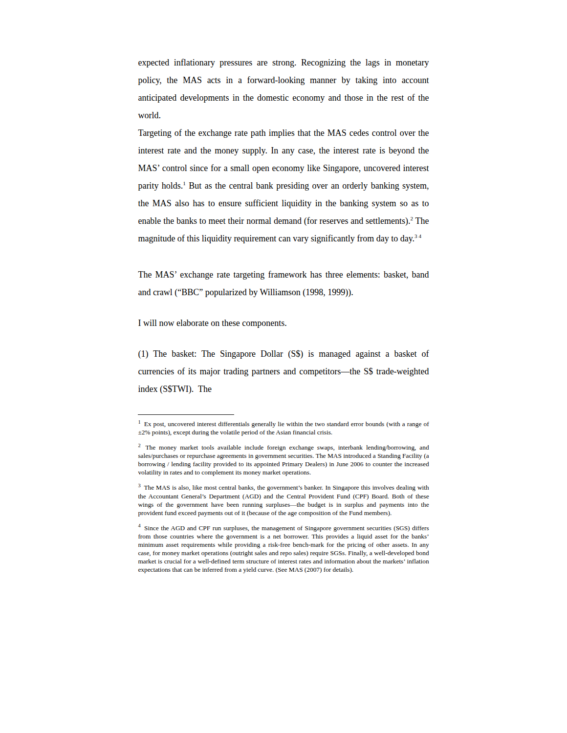expected inflationary pressures are strong. Recognizing the lags in monetary policy, the MAS acts in a forward-looking manner by taking into account anticipated developments in the domestic economy and those in the rest of the world.
Targeting of the exchange rate path implies that the MAS cedes control over the interest rate and the money supply. In any case, the interest rate is beyond the MAS’ control since for a small open economy like Singapore, uncovered interest parity holds.1 But as the central bank presiding over an orderly banking system, the MAS also has to ensure sufficient liquidity in the banking system so as to enable the banks to meet their normal demand (for reserves and settlements).2 The magnitude of this liquidity requirement can vary significantly from day to day.3 4
The MAS’ exchange rate targeting framework has three elements: basket, band and crawl (“BBC” popularized by Williamson (1998, 1999)).
I will now elaborate on these components.
(1) The basket: The Singapore Dollar (S$) is managed against a basket of currencies of its major trading partners and competitors—the S$ trade-weighted index (S$TWI). The
1 Ex post, uncovered interest differentials generally lie within the two standard error bounds (with a range of ±2% points), except during the volatile period of the Asian financial crisis.
2 The money market tools available include foreign exchange swaps, interbank lending/borrowing, and sales/purchases or repurchase agreements in government securities. The MAS introduced a Standing Facility (a borrowing / lending facility provided to its appointed Primary Dealers) in June 2006 to counter the increased volatility in rates and to complement its money market operations.
3 The MAS is also, like most central banks, the government’s banker. In Singapore this involves dealing with the Accountant General’s Department (AGD) and the Central Provident Fund (CPF) Board. Both of these wings of the government have been running surpluses—the budget is in surplus and payments into the provident fund exceed payments out of it (because of the age composition of the Fund members).
4 Since the AGD and CPF run surpluses, the management of Singapore government securities (SGS) differs from those countries where the government is a net borrower. This provides a liquid asset for the banks’ minimum asset requirements while providing a risk-free bench-mark for the pricing of other assets. In any case, for money market operations (outright sales and repo sales) require SGSs. Finally, a well-developed bond market is crucial for a well-defined term structure of interest rates and information about the markets’ inflation expectations that can be inferred from a yield curve. (See MAS (2007) for details).